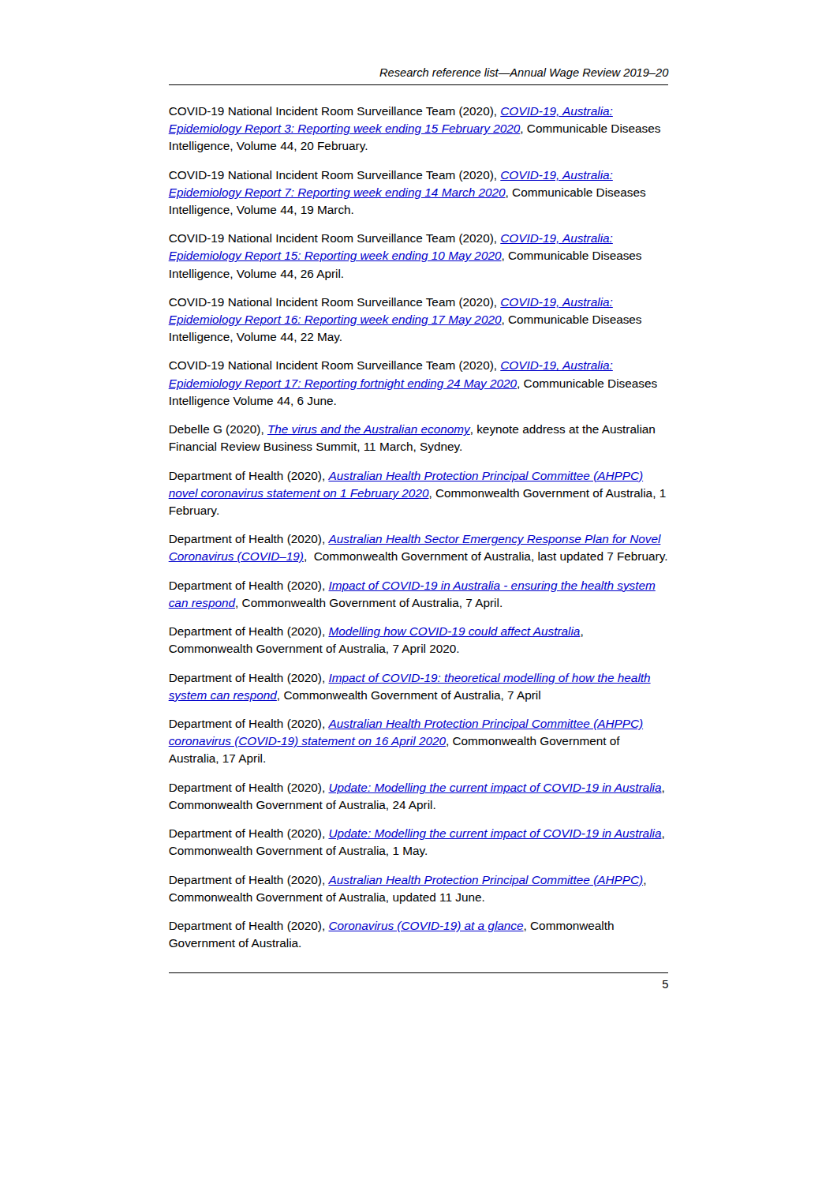Research reference list—Annual Wage Review 2019–20
COVID-19 National Incident Room Surveillance Team (2020), COVID-19, Australia: Epidemiology Report 3: Reporting week ending 15 February 2020, Communicable Diseases Intelligence, Volume 44, 20 February.
COVID-19 National Incident Room Surveillance Team (2020), COVID-19, Australia: Epidemiology Report 7: Reporting week ending 14 March 2020, Communicable Diseases Intelligence, Volume 44, 19 March.
COVID-19 National Incident Room Surveillance Team (2020), COVID-19, Australia: Epidemiology Report 15: Reporting week ending 10 May 2020, Communicable Diseases Intelligence, Volume 44, 26 April.
COVID-19 National Incident Room Surveillance Team (2020), COVID-19, Australia: Epidemiology Report 16: Reporting week ending 17 May 2020, Communicable Diseases Intelligence, Volume 44, 22 May.
COVID-19 National Incident Room Surveillance Team (2020), COVID-19, Australia: Epidemiology Report 17: Reporting fortnight ending 24 May 2020, Communicable Diseases Intelligence Volume 44, 6 June.
Debelle G (2020), The virus and the Australian economy, keynote address at the Australian Financial Review Business Summit, 11 March, Sydney.
Department of Health (2020), Australian Health Protection Principal Committee (AHPPC) novel coronavirus statement on 1 February 2020, Commonwealth Government of Australia, 1 February.
Department of Health (2020), Australian Health Sector Emergency Response Plan for Novel Coronavirus (COVID–19), Commonwealth Government of Australia, last updated 7 February.
Department of Health (2020), Impact of COVID-19 in Australia - ensuring the health system can respond, Commonwealth Government of Australia, 7 April.
Department of Health (2020), Modelling how COVID-19 could affect Australia, Commonwealth Government of Australia, 7 April 2020.
Department of Health (2020), Impact of COVID-19: theoretical modelling of how the health system can respond, Commonwealth Government of Australia, 7 April
Department of Health (2020), Australian Health Protection Principal Committee (AHPPC) coronavirus (COVID-19) statement on 16 April 2020, Commonwealth Government of Australia, 17 April.
Department of Health (2020), Update: Modelling the current impact of COVID-19 in Australia, Commonwealth Government of Australia, 24 April.
Department of Health (2020), Update: Modelling the current impact of COVID-19 in Australia, Commonwealth Government of Australia, 1 May.
Department of Health (2020), Australian Health Protection Principal Committee (AHPPC), Commonwealth Government of Australia, updated 11 June.
Department of Health (2020), Coronavirus (COVID-19) at a glance, Commonwealth Government of Australia.
5